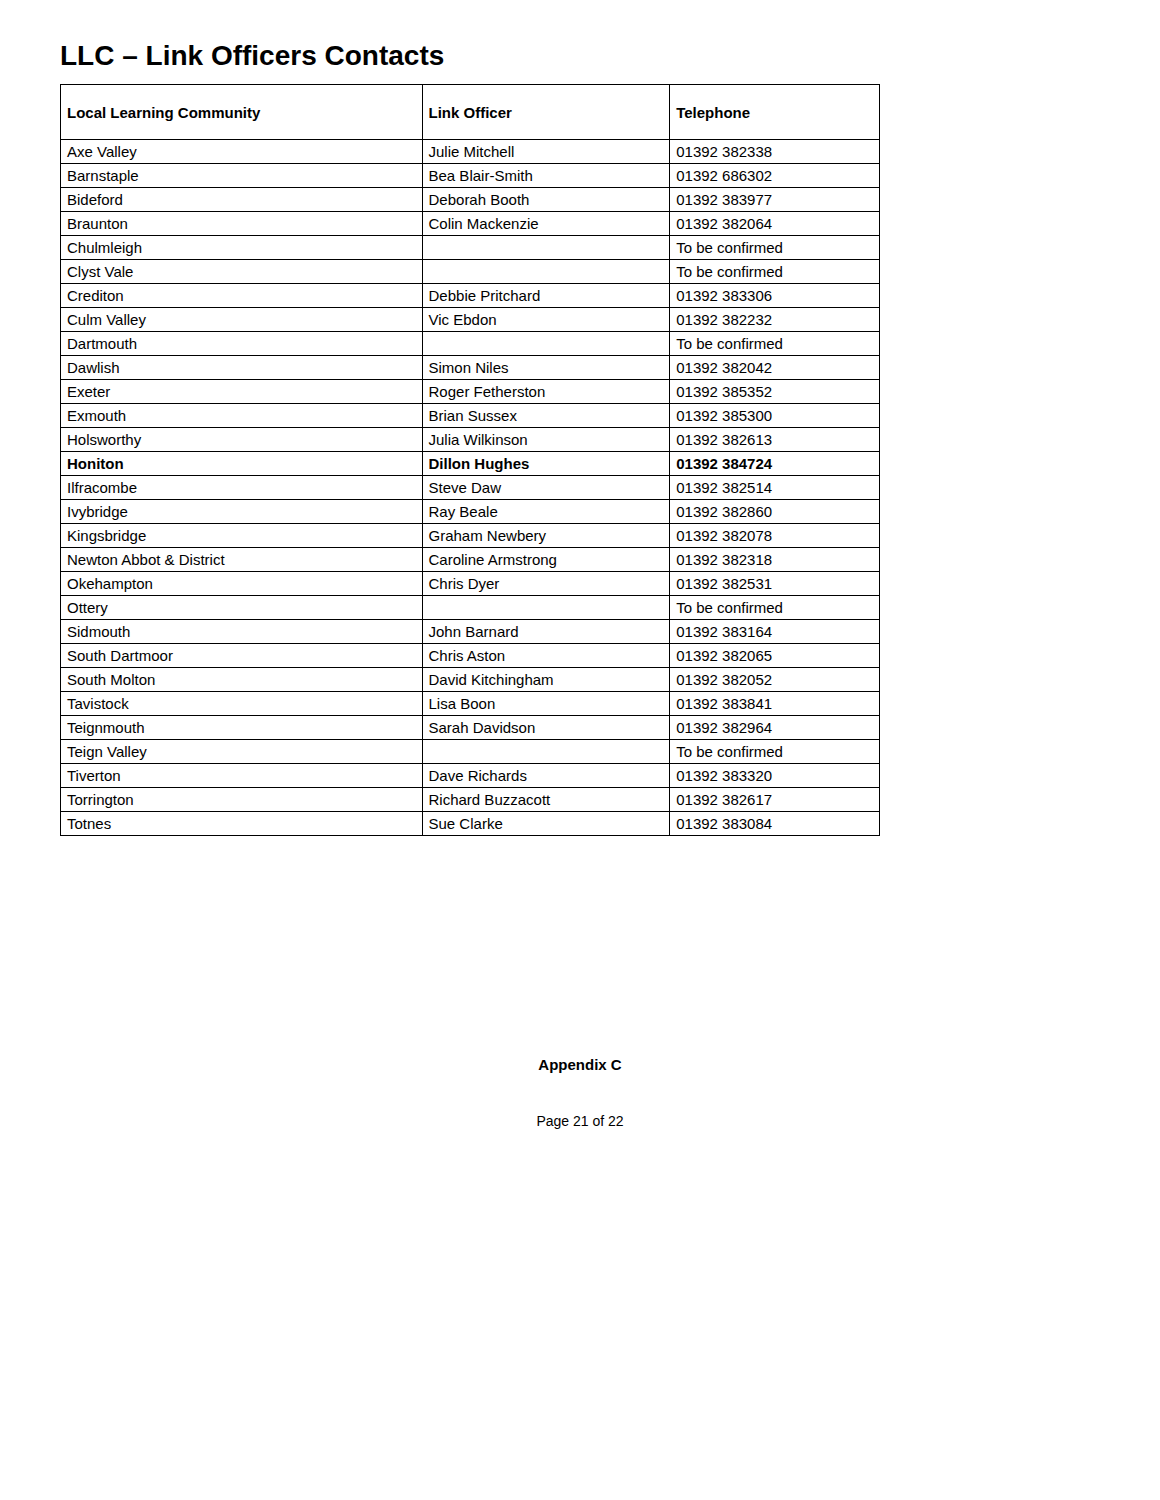LLC – Link Officers Contacts
| Local Learning Community | Link Officer | Telephone |
| --- | --- | --- |
| Axe Valley | Julie Mitchell | 01392 382338 |
| Barnstaple | Bea Blair-Smith | 01392 686302 |
| Bideford | Deborah Booth | 01392 383977 |
| Braunton | Colin Mackenzie | 01392 382064 |
| Chulmleigh | | To be confirmed |
| Clyst Vale | | To be confirmed |
| Crediton | Debbie Pritchard | 01392 383306 |
| Culm Valley | Vic Ebdon | 01392 382232 |
| Dartmouth | | To be confirmed |
| Dawlish | Simon Niles | 01392 382042 |
| Exeter | Roger Fetherston | 01392 385352 |
| Exmouth | Brian Sussex | 01392 385300 |
| Holsworthy | Julia Wilkinson | 01392 382613 |
| Honiton | Dillon Hughes | 01392 384724 |
| Ilfracombe | Steve Daw | 01392 382514 |
| Ivybridge | Ray Beale | 01392 382860 |
| Kingsbridge | Graham Newbery | 01392 382078 |
| Newton Abbot & District | Caroline Armstrong | 01392 382318 |
| Okehampton | Chris Dyer | 01392 382531 |
| Ottery | | To be confirmed |
| Sidmouth | John Barnard | 01392 383164 |
| South Dartmoor | Chris Aston | 01392 382065 |
| South Molton | David Kitchingham | 01392 382052 |
| Tavistock | Lisa Boon | 01392 383841 |
| Teignmouth | Sarah Davidson | 01392 382964 |
| Teign Valley | | To be confirmed |
| Tiverton | Dave Richards | 01392 383320 |
| Torrington | Richard Buzzacott | 01392 382617 |
| Totnes | Sue Clarke | 01392 383084 |
Appendix C
Page 21 of 22